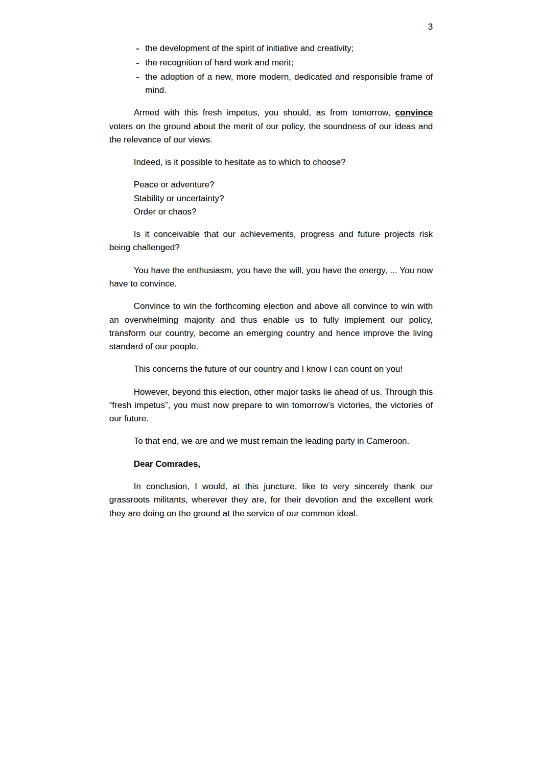3
the development of the spirit of initiative and creativity;
the recognition of hard work and merit;
the adoption of a new, more modern, dedicated and responsible frame of mind.
Armed with this fresh impetus, you should, as from tomorrow, convince voters on the ground about the merit of our policy, the soundness of our ideas and the relevance of our views.
Indeed, is it possible to hesitate as to which to choose?
Peace or adventure?
Stability or uncertainty?
Order or chaos?
Is it conceivable that our achievements, progress and future projects risk being challenged?
You have the enthusiasm, you have the will, you have the energy, ... You now have to convince.
Convince to win the forthcoming election and above all convince to win with an overwhelming majority and thus enable us to fully implement our policy, transform our country, become an emerging country and hence improve the living standard of our people.
This concerns the future of our country and I know I can count on you!
However, beyond this election, other major tasks lie ahead of us. Through this “fresh impetus”, you must now prepare to win tomorrow’s victories, the victories of our future.
To that end, we are and we must remain the leading party in Cameroon.
Dear Comrades,
In conclusion, I would, at this juncture, like to very sincerely thank our grassroots militants, wherever they are, for their devotion and the excellent work they are doing on the ground at the service of our common ideal.